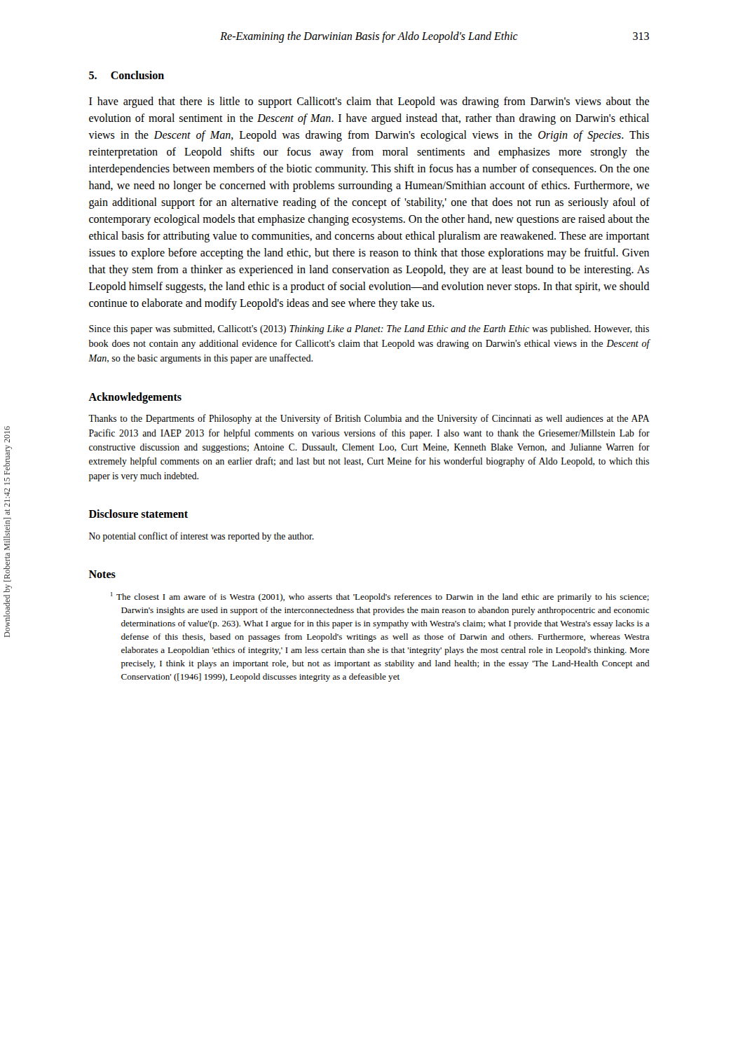Downloaded by [Roberta Millstein] at 21:42 15 February 2016
Re-Examining the Darwinian Basis for Aldo Leopold's Land Ethic 313
5. Conclusion
I have argued that there is little to support Callicott's claim that Leopold was drawing from Darwin's views about the evolution of moral sentiment in the Descent of Man. I have argued instead that, rather than drawing on Darwin's ethical views in the Descent of Man, Leopold was drawing from Darwin's ecological views in the Origin of Species. This reinterpretation of Leopold shifts our focus away from moral sentiments and emphasizes more strongly the interdependencies between members of the biotic community. This shift in focus has a number of consequences. On the one hand, we need no longer be concerned with problems surrounding a Humean/Smithian account of ethics. Furthermore, we gain additional support for an alternative reading of the concept of 'stability,' one that does not run as seriously afoul of contemporary ecological models that emphasize changing ecosystems. On the other hand, new questions are raised about the ethical basis for attributing value to communities, and concerns about ethical pluralism are reawakened. These are important issues to explore before accepting the land ethic, but there is reason to think that those explorations may be fruitful. Given that they stem from a thinker as experienced in land conservation as Leopold, they are at least bound to be interesting. As Leopold himself suggests, the land ethic is a product of social evolution—and evolution never stops. In that spirit, we should continue to elaborate and modify Leopold's ideas and see where they take us.
Since this paper was submitted, Callicott's (2013) Thinking Like a Planet: The Land Ethic and the Earth Ethic was published. However, this book does not contain any additional evidence for Callicott's claim that Leopold was drawing on Darwin's ethical views in the Descent of Man, so the basic arguments in this paper are unaffected.
Acknowledgements
Thanks to the Departments of Philosophy at the University of British Columbia and the University of Cincinnati as well audiences at the APA Pacific 2013 and IAEP 2013 for helpful comments on various versions of this paper. I also want to thank the Griesemer/Millstein Lab for constructive discussion and suggestions; Antoine C. Dussault, Clement Loo, Curt Meine, Kenneth Blake Vernon, and Julianne Warren for extremely helpful comments on an earlier draft; and last but not least, Curt Meine for his wonderful biography of Aldo Leopold, to which this paper is very much indebted.
Disclosure statement
No potential conflict of interest was reported by the author.
Notes
1 The closest I am aware of is Westra (2001), who asserts that 'Leopold's references to Darwin in the land ethic are primarily to his science; Darwin's insights are used in support of the interconnectedness that provides the main reason to abandon purely anthropocentric and economic determinations of value'(p. 263). What I argue for in this paper is in sympathy with Westra's claim; what I provide that Westra's essay lacks is a defense of this thesis, based on passages from Leopold's writings as well as those of Darwin and others. Furthermore, whereas Westra elaborates a Leopoldian 'ethics of integrity,' I am less certain than she is that 'integrity' plays the most central role in Leopold's thinking. More precisely, I think it plays an important role, but not as important as stability and land health; in the essay 'The Land-Health Concept and Conservation' ([1946] 1999), Leopold discusses integrity as a defeasible yet